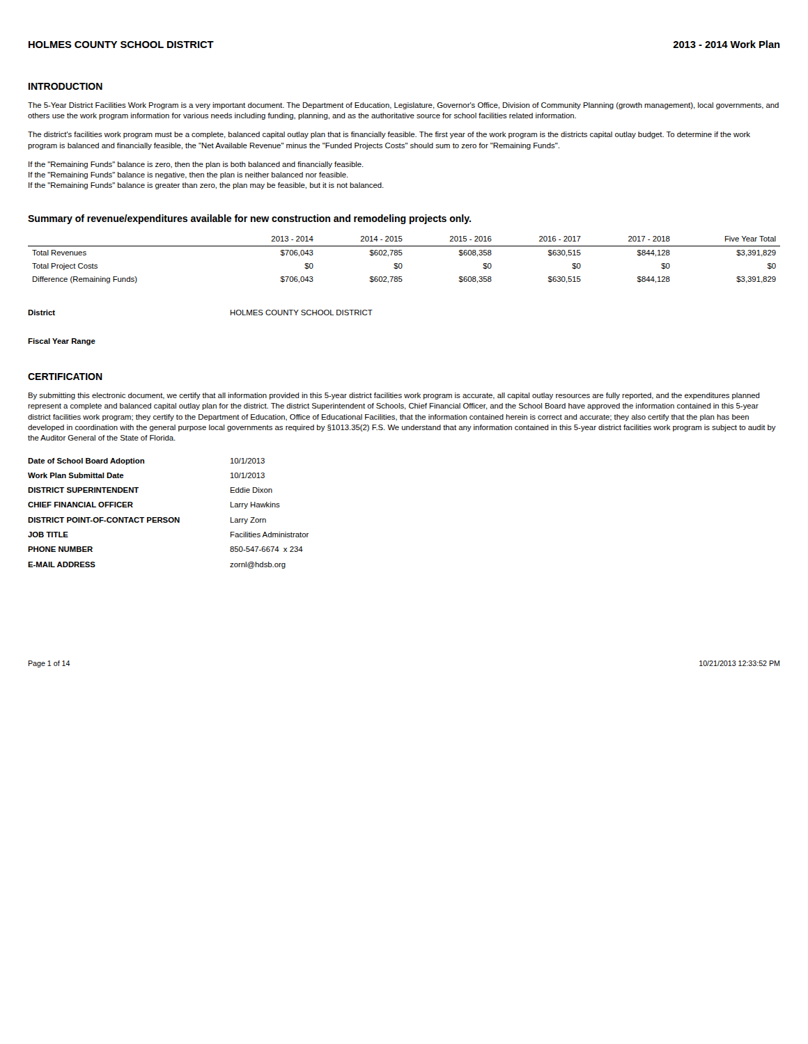HOLMES COUNTY SCHOOL DISTRICT
2013 - 2014 Work Plan
INTRODUCTION
The 5-Year District Facilities Work Program is a very important document. The Department of Education, Legislature, Governor's Office, Division of Community Planning (growth management), local governments, and others use the work program information for various needs including funding, planning, and as the authoritative source for school facilities related information.
The district's facilities work program must be a complete, balanced capital outlay plan that is financially feasible. The first year of the work program is the districts capital outlay budget. To determine if the work program is balanced and financially feasible, the "Net Available Revenue" minus the "Funded Projects Costs" should sum to zero for "Remaining Funds".
If the "Remaining Funds" balance is zero, then the plan is both balanced and financially feasible.
If the "Remaining Funds" balance is negative, then the plan is neither balanced nor feasible.
If the "Remaining Funds" balance is greater than zero, the plan may be feasible, but it is not balanced.
Summary of revenue/expenditures available for new construction and remodeling projects only.
| | 2013 - 2014 | 2014 - 2015 | 2015 - 2016 | 2016 - 2017 | 2017 - 2018 | Five Year Total |
| --- | --- | --- | --- | --- | --- | --- |
| Total Revenues | $706,043 | $602,785 | $608,358 | $630,515 | $844,128 | $3,391,829 |
| Total Project Costs | $0 | $0 | $0 | $0 | $0 | $0 |
| Difference (Remaining Funds) | $706,043 | $602,785 | $608,358 | $630,515 | $844,128 | $3,391,829 |
District
HOLMES COUNTY SCHOOL DISTRICT
Fiscal Year Range
CERTIFICATION
By submitting this electronic document, we certify that all information provided in this 5-year district facilities work program is accurate, all capital outlay resources are fully reported, and the expenditures planned represent a complete and balanced capital outlay plan for the district. The district Superintendent of Schools, Chief Financial Officer, and the School Board have approved the information contained in this 5-year district facilities work program; they certify to the Department of Education, Office of Educational Facilities, that the information contained herein is correct and accurate; they also certify that the plan has been developed in coordination with the general purpose local governments as required by §1013.35(2) F.S. We understand that any information contained in this 5-year district facilities work program is subject to audit by the Auditor General of the State of Florida.
| Date of School Board Adoption | 10/1/2013 |
| Work Plan Submittal Date | 10/1/2013 |
| DISTRICT SUPERINTENDENT | Eddie Dixon |
| CHIEF FINANCIAL OFFICER | Larry Hawkins |
| DISTRICT POINT-OF-CONTACT PERSON | Larry Zorn |
| JOB TITLE | Facilities Administrator |
| PHONE NUMBER | 850-547-6674 x 234 |
| E-MAIL ADDRESS | zornl@hdsb.org |
Page 1 of 14
10/21/2013 12:33:52 PM